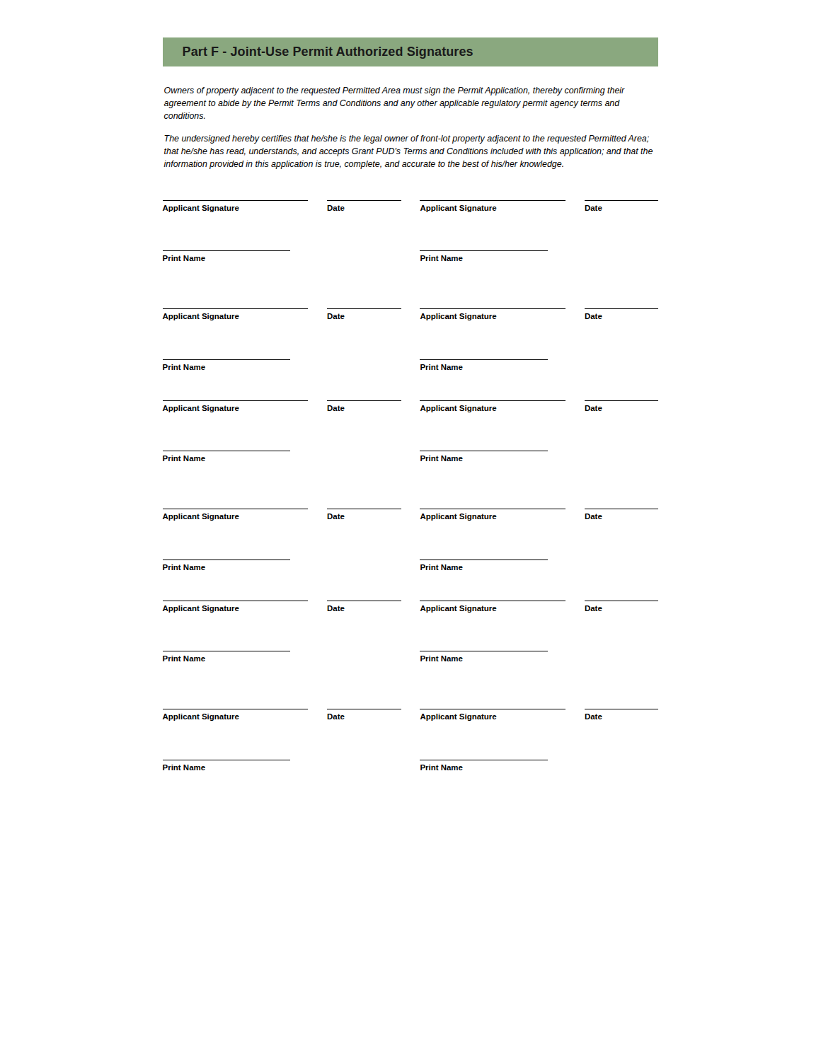Part F - Joint-Use Permit Authorized Signatures
Owners of property adjacent to the requested Permitted Area must sign the Permit Application, thereby confirming their agreement to abide by the Permit Terms and Conditions and any other applicable regulatory permit agency terms and conditions.
The undersigned hereby certifies that he/she is the legal owner of front-lot property adjacent to the requested Permitted Area; that he/she has read, understands, and accepts Grant PUD's Terms and Conditions included with this application; and that the information provided in this application is true, complete, and accurate to the best of his/her knowledge.
| Applicant Signature | | Date | | Applicant Signature | | Date |
| Print Name | | | | Print Name | | |
| Applicant Signature | | Date | | Applicant Signature | | Date |
| Print Name | | | | Print Name | | |
| Applicant Signature | | Date | | Applicant Signature | | Date |
| Print Name | | | | Print Name | | |
| Applicant Signature | | Date | | Applicant Signature | | Date |
| Print Name | | | | Print Name | | |
| Applicant Signature | | Date | | Applicant Signature | | Date |
| Print Name | | | | Print Name | | |
| Applicant Signature | | Date | | Applicant Signature | | Date |
| Print Name | | | | Print Name | | |